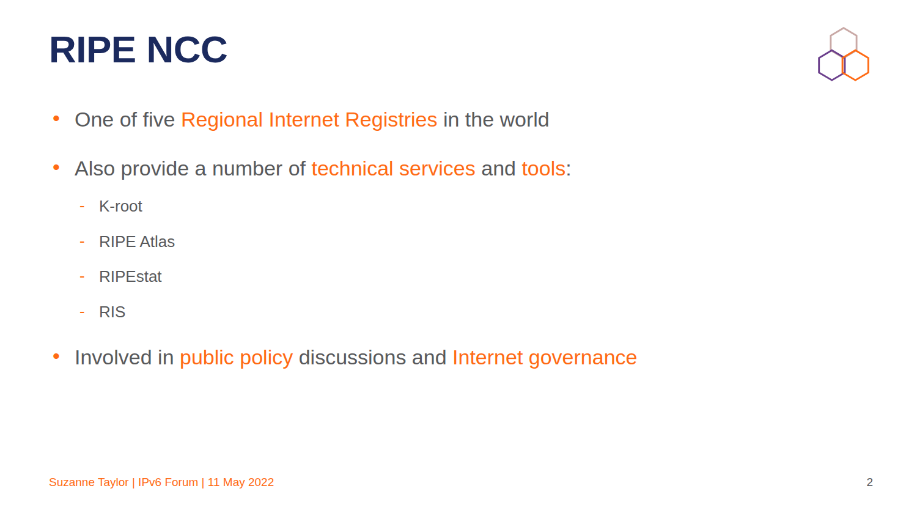RIPE NCC
One of five Regional Internet Registries in the world
Also provide a number of technical services and tools:
K-root
RIPE Atlas
RIPEstat
RIS
Involved in public policy discussions and Internet governance
Suzanne Taylor | IPv6 Forum | 11 May 2022
2